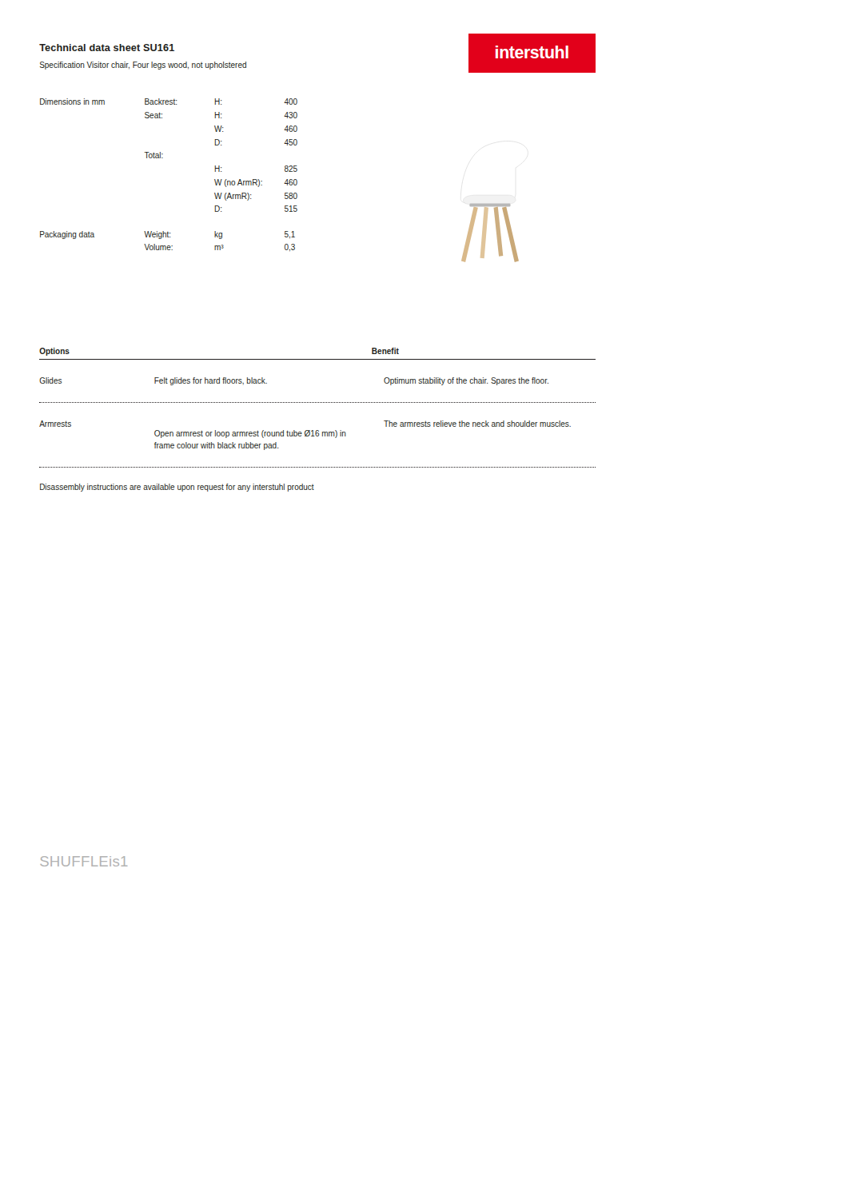interstuhl
Technical data sheet SU161
Specification Visitor chair, Four legs wood, not upholstered
| Dimensions in mm | Backrest: | H: | 400 |
| | Seat: | H: | 430 |
| | | W: | 460 |
| | | D: | 450 |
| | Total: | | |
| | | H: | 825 |
| | | W (no ArmR): | 460 |
| | | W (ArmR): | 580 |
| | | D: | 515 |
| Packaging data | Weight: | kg | 5,1 |
| | Volume: | m³ | 0,3 |
Options
Benefit
Glides
Felt glides for hard floors, black.
Optimum stability of the chair. Spares the floor.
Armrests
Open armrest or loop armrest (round tube Ø16 mm) in frame colour with black rubber pad.
The armrests relieve the neck and shoulder muscles.
Disassembly instructions are available upon request for any interstuhl product
SHUFFLEis1